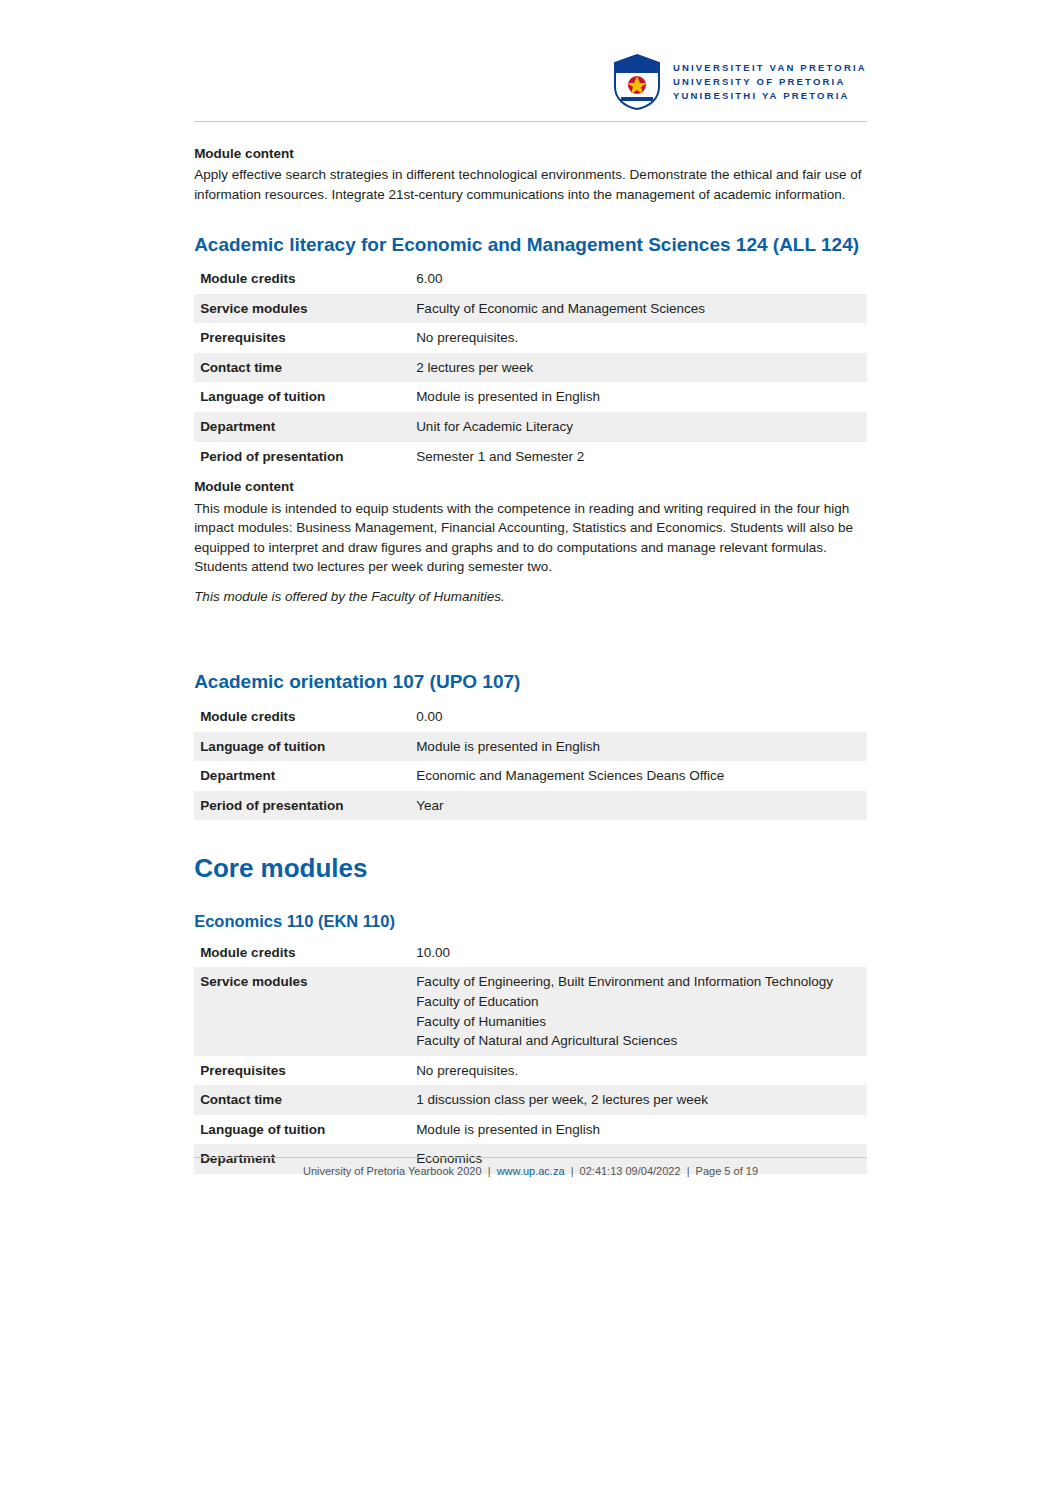Universiteit van Pretoria
University of Pretoria
Yunibesithi ya Pretoria
Module content
Apply effective search strategies in different technological environments. Demonstrate the ethical and fair use of information resources. Integrate 21st-century communications into the management of academic information.
Academic literacy for Economic and Management Sciences 124 (ALL 124)
| Module credits | 6.00 |
| Service modules | Faculty of Economic and Management Sciences |
| Prerequisites | No prerequisites. |
| Contact time | 2 lectures per week |
| Language of tuition | Module is presented in English |
| Department | Unit for Academic Literacy |
| Period of presentation | Semester 1 and Semester 2 |
Module content
This module is intended to equip students with the competence in reading and writing required in the four high impact modules: Business Management, Financial Accounting, Statistics and Economics. Students will also be equipped to interpret and draw figures and graphs and to do computations and manage relevant formulas. Students attend two lectures per week during semester two.
This module is offered by the Faculty of Humanities.
Academic orientation 107 (UPO 107)
| Module credits | 0.00 |
| Language of tuition | Module is presented in English |
| Department | Economic and Management Sciences Deans Office |
| Period of presentation | Year |
Core modules
Economics 110 (EKN 110)
| Module credits | 10.00 |
| Service modules | Faculty of Engineering, Built Environment and Information Technology Faculty of Education Faculty of Humanities Faculty of Natural and Agricultural Sciences |
| Prerequisites | No prerequisites. |
| Contact time | 1 discussion class per week, 2 lectures per week |
| Language of tuition | Module is presented in English |
| Department | Economics |
University of Pretoria Yearbook 2020 | www.up.ac.za | 02:41:13 09/04/2022 | Page 5 of 19